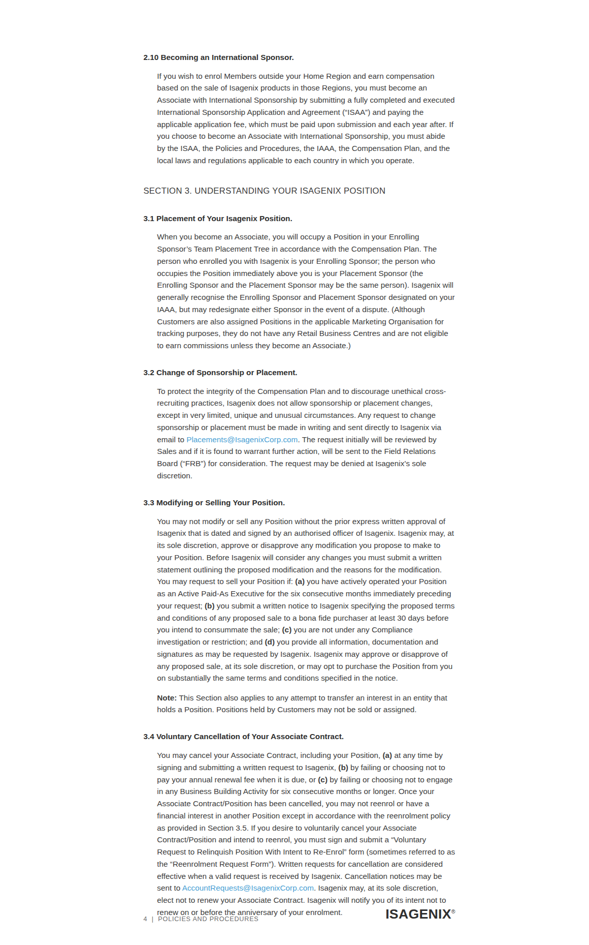2.10 Becoming an International Sponsor.
If you wish to enrol Members outside your Home Region and earn compensation based on the sale of Isagenix products in those Regions, you must become an Associate with International Sponsorship by submitting a fully completed and executed International Sponsorship Application and Agreement (“ISAA”) and paying the applicable application fee, which must be paid upon submission and each year after. If you choose to become an Associate with International Sponsorship, you must abide by the ISAA, the Policies and Procedures, the IAAA, the Compensation Plan, and the local laws and regulations applicable to each country in which you operate.
Section 3. Understanding Your Isagenix Position
3.1 Placement of Your Isagenix Position.
When you become an Associate, you will occupy a Position in your Enrolling Sponsor’s Team Placement Tree in accordance with the Compensation Plan. The person who enrolled you with Isagenix is your Enrolling Sponsor; the person who occupies the Position immediately above you is your Placement Sponsor (the Enrolling Sponsor and the Placement Sponsor may be the same person). Isagenix will generally recognise the Enrolling Sponsor and Placement Sponsor designated on your IAAA, but may redesignate either Sponsor in the event of a dispute. (Although Customers are also assigned Positions in the applicable Marketing Organisation for tracking purposes, they do not have any Retail Business Centres and are not eligible to earn commissions unless they become an Associate.)
3.2 Change of Sponsorship or Placement.
To protect the integrity of the Compensation Plan and to discourage unethical cross-recruiting practices, Isagenix does not allow sponsorship or placement changes, except in very limited, unique and unusual circumstances. Any request to change sponsorship or placement must be made in writing and sent directly to Isagenix via email to Placements@IsagenixCorp.com. The request initially will be reviewed by Sales and if it is found to warrant further action, will be sent to the Field Relations Board (“FRB”) for consideration. The request may be denied at Isagenix’s sole discretion.
3.3 Modifying or Selling Your Position.
You may not modify or sell any Position without the prior express written approval of Isagenix that is dated and signed by an authorised officer of Isagenix. Isagenix may, at its sole discretion, approve or disapprove any modification you propose to make to your Position. Before Isagenix will consider any changes you must submit a written statement outlining the proposed modification and the reasons for the modification. You may request to sell your Position if: (a) you have actively operated your Position as an Active Paid-As Executive for the six consecutive months immediately preceding your request; (b) you submit a written notice to Isagenix specifying the proposed terms and conditions of any proposed sale to a bona fide purchaser at least 30 days before you intend to consummate the sale; (c) you are not under any Compliance investigation or restriction; and (d) you provide all information, documentation and signatures as may be requested by Isagenix. Isagenix may approve or disapprove of any proposed sale, at its sole discretion, or may opt to purchase the Position from you on substantially the same terms and conditions specified in the notice.
Note: This Section also applies to any attempt to transfer an interest in an entity that holds a Position. Positions held by Customers may not be sold or assigned.
3.4 Voluntary Cancellation of Your Associate Contract.
You may cancel your Associate Contract, including your Position, (a) at any time by signing and submitting a written request to Isagenix, (b) by failing or choosing not to pay your annual renewal fee when it is due, or (c) by failing or choosing not to engage in any Business Building Activity for six consecutive months or longer. Once your Associate Contract/Position has been cancelled, you may not reenrol or have a financial interest in another Position except in accordance with the reenrolment policy as provided in Section 3.5. If you desire to voluntarily cancel your Associate Contract/Position and intend to reenrol, you must sign and submit a “Voluntary Request to Relinquish Position With Intent to Re-Enrol” form (sometimes referred to as the “Reenrolment Request Form”). Written requests for cancellation are considered effective when a valid request is received by Isagenix. Cancellation notices may be sent to AccountRequests@IsagenixCorp.com. Isagenix may, at its sole discretion, elect not to renew your Associate Contract. Isagenix will notify you of its intent not to renew on or before the anniversary of your enrolment.
4 | Policies and Procedures
ISAGENIX®